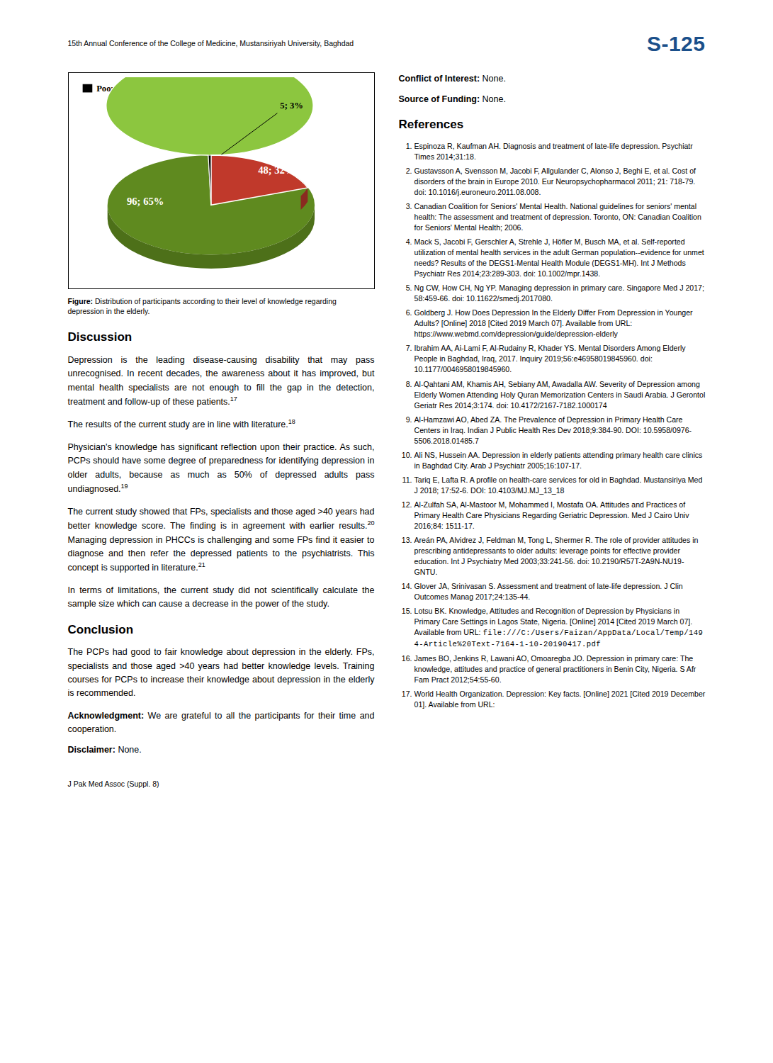15th Annual Conference of the College of Medicine, Mustansiriyah University, Baghdad
S-125
Poor Fair Good 5; 3% 48; 32% 96; 65%
Figure: Distribution of participants according to their level of knowledge regarding depression in the elderly.
Discussion
Depression is the leading disease-causing disability that may pass unrecognised. In recent decades, the awareness about it has improved, but mental health specialists are not enough to fill the gap in the detection, treatment and follow-up of these patients.17
The results of the current study are in line with literature.18
Physician's knowledge has significant reflection upon their practice. As such, PCPs should have some degree of preparedness for identifying depression in older adults, because as much as 50% of depressed adults pass undiagnosed.19
The current study showed that FPs, specialists and those aged >40 years had better knowledge score. The finding is in agreement with earlier results.20 Managing depression in PHCCs is challenging and some FPs find it easier to diagnose and then refer the depressed patients to the psychiatrists. This concept is supported in literature.21
In terms of limitations, the current study did not scientifically calculate the sample size which can cause a decrease in the power of the study.
Conclusion
The PCPs had good to fair knowledge about depression in the elderly. FPs, specialists and those aged >40 years had better knowledge levels. Training courses for PCPs to increase their knowledge about depression in the elderly is recommended.
Acknowledgment: We are grateful to all the participants for their time and cooperation.
Disclaimer: None.
J Pak Med Assoc (Suppl. 8)
Conflict of Interest: None.
Source of Funding: None.
References
Espinoza R, Kaufman AH. Diagnosis and treatment of late-life depression. Psychiatr Times 2014;31:18.
Gustavsson A, Svensson M, Jacobi F, Allgulander C, Alonso J, Beghi E, et al. Cost of disorders of the brain in Europe 2010. Eur Neuropsychopharmacol 2011; 21: 718-79. doi: 10.1016/j.euroneuro.2011.08.008.
Canadian Coalition for Seniors' Mental Health. National guidelines for seniors' mental health: The assessment and treatment of depression. Toronto, ON: Canadian Coalition for Seniors' Mental Health; 2006.
Mack S, Jacobi F, Gerschler A, Strehle J, Höfler M, Busch MA, et al. Self-reported utilization of mental health services in the adult German population--evidence for unmet needs? Results of the DEGS1-Mental Health Module (DEGS1-MH). Int J Methods Psychiatr Res 2014;23:289-303. doi: 10.1002/mpr.1438.
Ng CW, How CH, Ng YP. Managing depression in primary care. Singapore Med J 2017; 58:459-66. doi: 10.11622/smedj.2017080.
Goldberg J. How Does Depression In the Elderly Differ From Depression in Younger Adults? [Online] 2018 [Cited 2019 March 07]. Available from URL: https://www.webmd.com/depression/guide/depression-elderly
Ibrahim AA, Ai-Lami F, Al-Rudainy R, Khader YS. Mental Disorders Among Elderly People in Baghdad, Iraq, 2017. Inquiry 2019;56:e46958019845960. doi: 10.1177/0046958019845960.
Al-Qahtani AM, Khamis AH, Sebiany AM, Awadalla AW. Severity of Depression among Elderly Women Attending Holy Quran Memorization Centers in Saudi Arabia. J Gerontol Geriatr Res 2014;3:174. doi: 10.4172/2167-7182.1000174
Al-Hamzawi AO, Abed ZA. The Prevalence of Depression in Primary Health Care Centers in Iraq. Indian J Public Health Res Dev 2018;9:384-90. DOI: 10.5958/0976-5506.2018.01485.7
Ali NS, Hussein AA. Depression in elderly patients attending primary health care clinics in Baghdad City. Arab J Psychiatr 2005;16:107-17.
Tariq E, Lafta R. A profile on health-care services for old in Baghdad. Mustansiriya Med J 2018; 17:52-6. DOI: 10.4103/MJ.MJ_13_18
Al-Zulfah SA, Al-Mastoor M, Mohammed I, Mostafa OA. Attitudes and Practices of Primary Health Care Physicians Regarding Geriatric Depression. Med J Cairo Univ 2016;84: 1511-17.
Areán PA, Alvidrez J, Feldman M, Tong L, Shermer R. The role of provider attitudes in prescribing antidepressants to older adults: leverage points for effective provider education. Int J Psychiatry Med 2003;33:241-56. doi: 10.2190/R57T-2A9N-NU19-GNTU.
Glover JA, Srinivasan S. Assessment and treatment of late-life depression. J Clin Outcomes Manag 2017;24:135-44.
Lotsu BK. Knowledge, Attitudes and Recognition of Depression by Physicians in Primary Care Settings in Lagos State, Nigeria. [Online] 2014 [Cited 2019 March 07]. Available from URL: file:///C:/Users/Faizan/AppData/Local/Temp/1494-Article%20Text-7164-1-10-20190417.pdf
James BO, Jenkins R, Lawani AO, Omoaregba JO. Depression in primary care: The knowledge, attitudes and practice of general practitioners in Benin City, Nigeria. S Afr Fam Pract 2012;54:55-60.
World Health Organization. Depression: Key facts. [Online] 2021 [Cited 2019 December 01]. Available from URL: